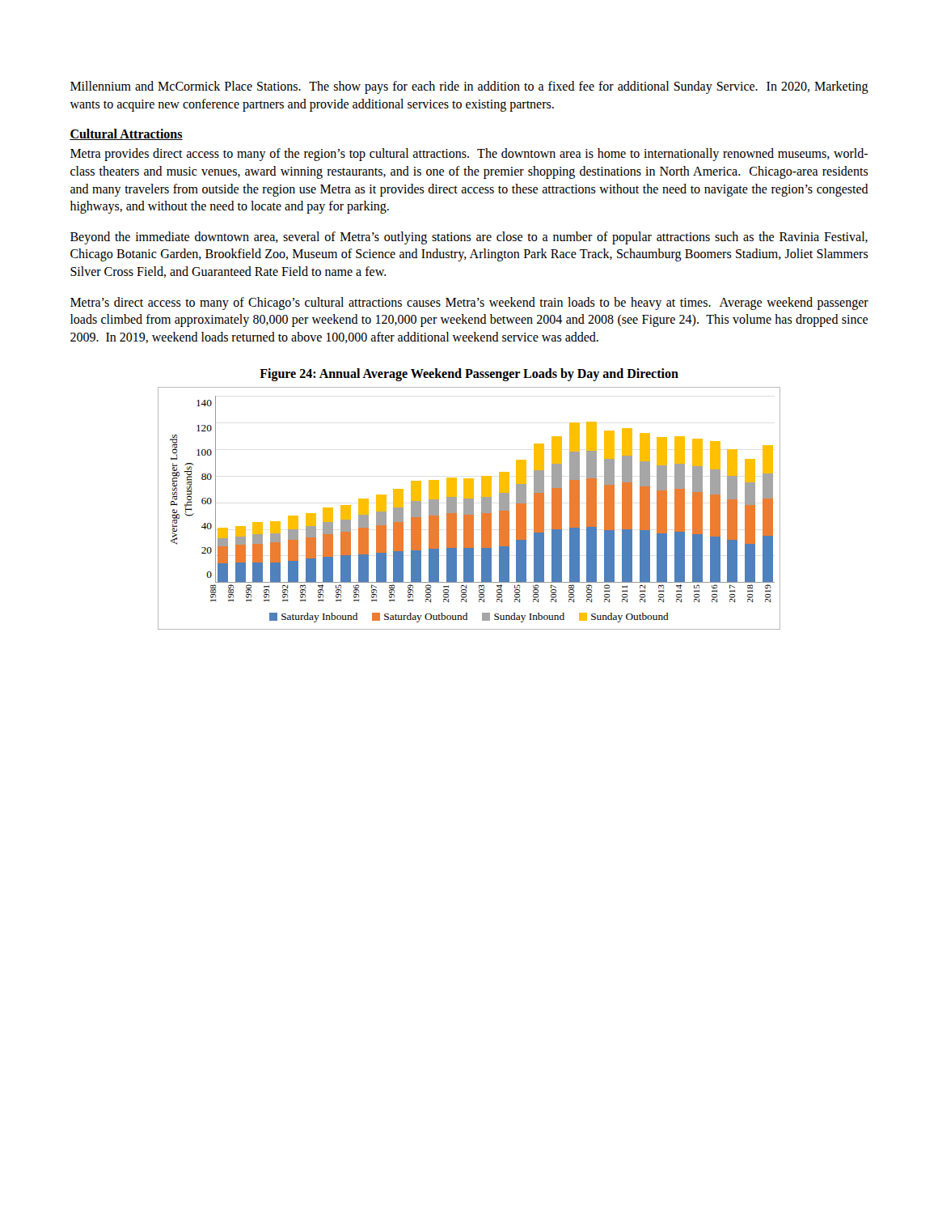Millennium and McCormick Place Stations. The show pays for each ride in addition to a fixed fee for additional Sunday Service. In 2020, Marketing wants to acquire new conference partners and provide additional services to existing partners.
Cultural Attractions
Metra provides direct access to many of the region’s top cultural attractions. The downtown area is home to internationally renowned museums, world-class theaters and music venues, award winning restaurants, and is one of the premier shopping destinations in North America. Chicago-area residents and many travelers from outside the region use Metra as it provides direct access to these attractions without the need to navigate the region’s congested highways, and without the need to locate and pay for parking.
Beyond the immediate downtown area, several of Metra’s outlying stations are close to a number of popular attractions such as the Ravinia Festival, Chicago Botanic Garden, Brookfield Zoo, Museum of Science and Industry, Arlington Park Race Track, Schaumburg Boomers Stadium, Joliet Slammers Silver Cross Field, and Guaranteed Rate Field to name a few.
Metra’s direct access to many of Chicago’s cultural attractions causes Metra’s weekend train loads to be heavy at times. Average weekend passenger loads climbed from approximately 80,000 per weekend to 120,000 per weekend between 2004 and 2008 (see Figure 24). This volume has dropped since 2009. In 2019, weekend loads returned to above 100,000 after additional weekend service was added.
Figure 24: Annual Average Weekend Passenger Loads by Day and Direction
Average Passenger Loads
(Thousands)
140 120 100 80 60 40 20 0
19881989199019911992199319941995199619971998199920002001200220032004200520062007200820092010201120122013201420152016201720182019
Saturday Inbound
Saturday Outbound
Sunday Inbound
Sunday Outbound